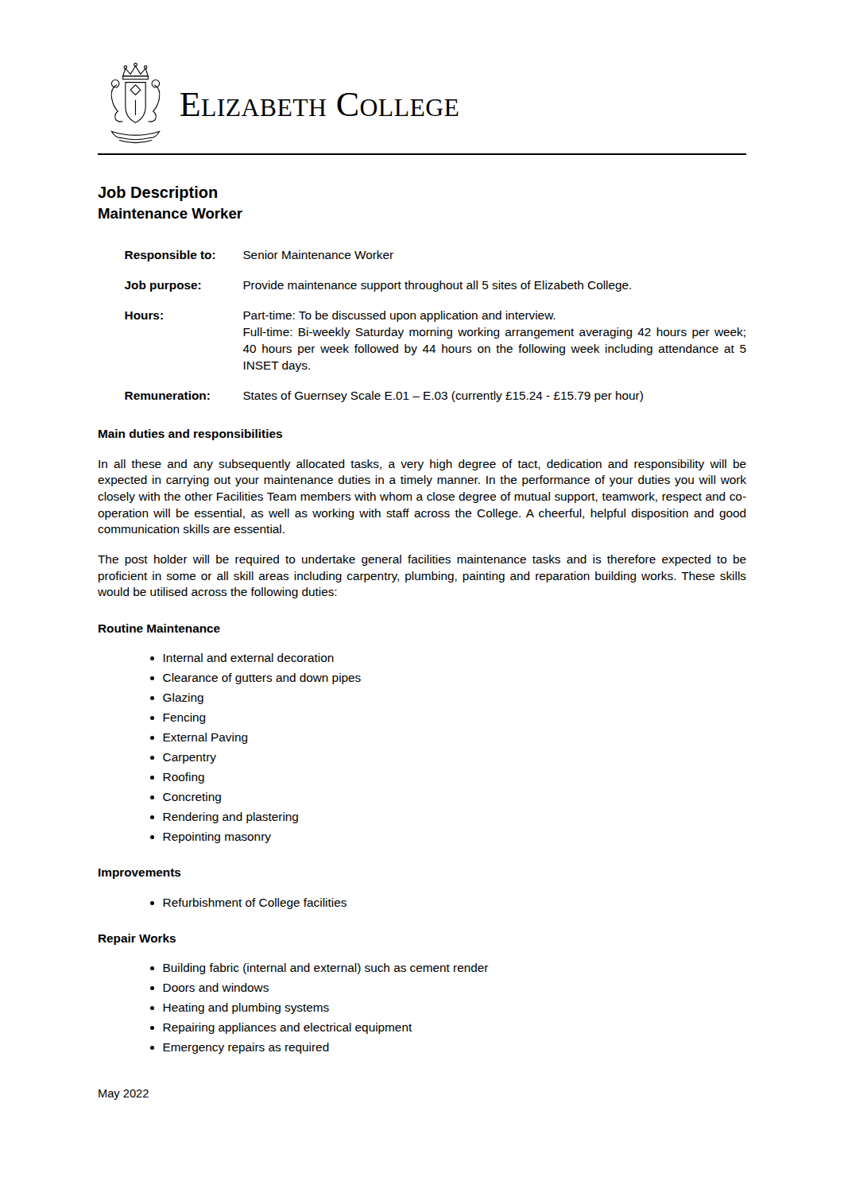ELIZABETH COLLEGE
Job Description
Maintenance Worker
| Responsible to: | Senior Maintenance Worker |
| Job purpose: | Provide maintenance support throughout all 5 sites of Elizabeth College. |
| Hours: | Part-time: To be discussed upon application and interview. Full-time: Bi-weekly Saturday morning working arrangement averaging 42 hours per week; 40 hours per week followed by 44 hours on the following week including attendance at 5 INSET days. |
| Remuneration: | States of Guernsey Scale E.01 – E.03 (currently £15.24 - £15.79 per hour) |
Main duties and responsibilities
In all these and any subsequently allocated tasks, a very high degree of tact, dedication and responsibility will be expected in carrying out your maintenance duties in a timely manner. In the performance of your duties you will work closely with the other Facilities Team members with whom a close degree of mutual support, teamwork, respect and co-operation will be essential, as well as working with staff across the College. A cheerful, helpful disposition and good communication skills are essential.
The post holder will be required to undertake general facilities maintenance tasks and is therefore expected to be proficient in some or all skill areas including carpentry, plumbing, painting and reparation building works. These skills would be utilised across the following duties:
Routine Maintenance
Internal and external decoration
Clearance of gutters and down pipes
Glazing
Fencing
External Paving
Carpentry
Roofing
Concreting
Rendering and plastering
Repointing masonry
Improvements
Refurbishment of College facilities
Repair Works
Building fabric (internal and external) such as cement render
Doors and windows
Heating and plumbing systems
Repairing appliances and electrical equipment
Emergency repairs as required
May 2022